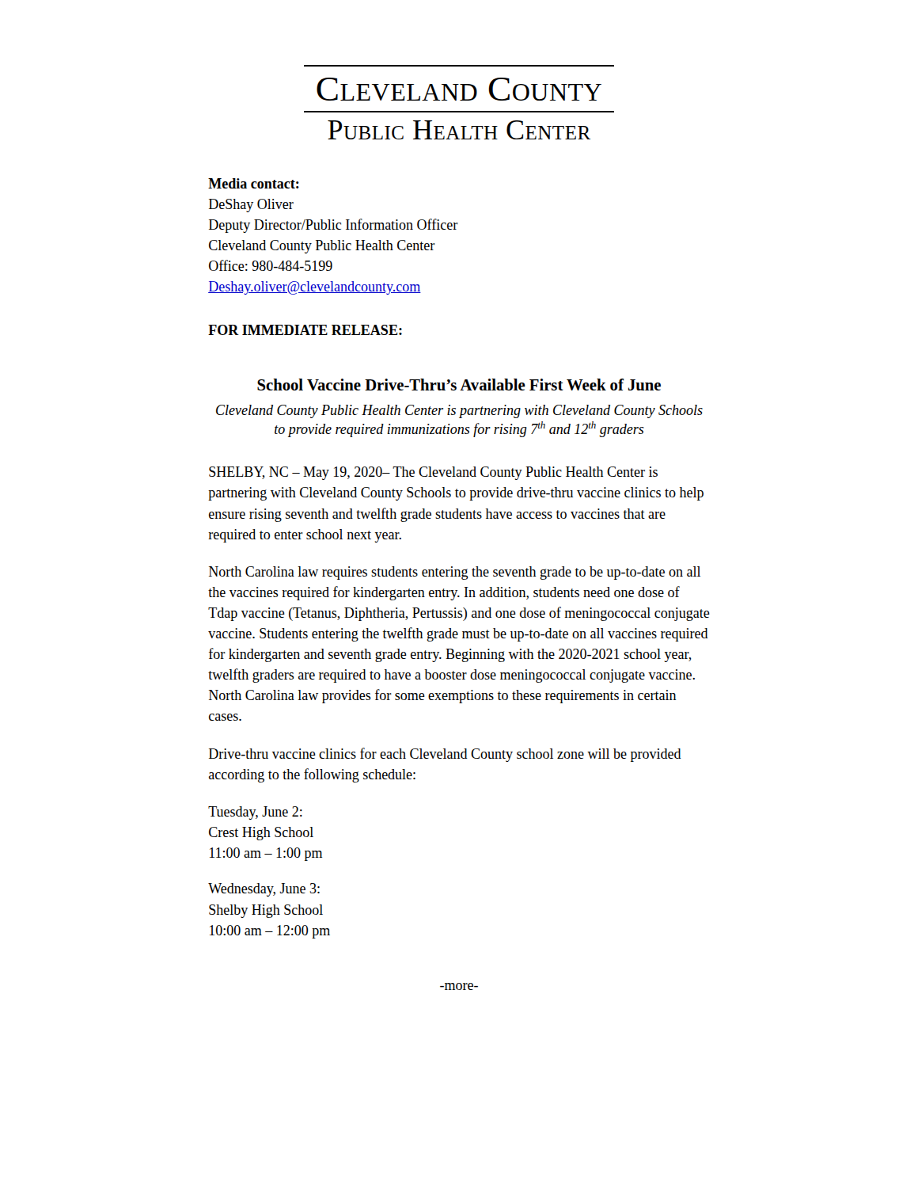Cleveland County
Public Health Center
Media contact:
DeShay Oliver
Deputy Director/Public Information Officer
Cleveland County Public Health Center
Office: 980-484-5199
Deshay.oliver@clevelandcounty.com
FOR IMMEDIATE RELEASE:
School Vaccine Drive-Thru’s Available First Week of June
Cleveland County Public Health Center is partnering with Cleveland County Schools to provide required immunizations for rising 7th and 12th graders
SHELBY, NC – May 19, 2020– The Cleveland County Public Health Center is partnering with Cleveland County Schools to provide drive-thru vaccine clinics to help ensure rising seventh and twelfth grade students have access to vaccines that are required to enter school next year.
North Carolina law requires students entering the seventh grade to be up-to-date on all the vaccines required for kindergarten entry. In addition, students need one dose of Tdap vaccine (Tetanus, Diphtheria, Pertussis) and one dose of meningococcal conjugate vaccine. Students entering the twelfth grade must be up-to-date on all vaccines required for kindergarten and seventh grade entry. Beginning with the 2020-2021 school year, twelfth graders are required to have a booster dose meningococcal conjugate vaccine. North Carolina law provides for some exemptions to these requirements in certain cases.
Drive-thru vaccine clinics for each Cleveland County school zone will be provided according to the following schedule:
Tuesday, June 2:
Crest High School
11:00 am – 1:00 pm
Wednesday, June 3:
Shelby High School
10:00 am – 12:00 pm
-more-